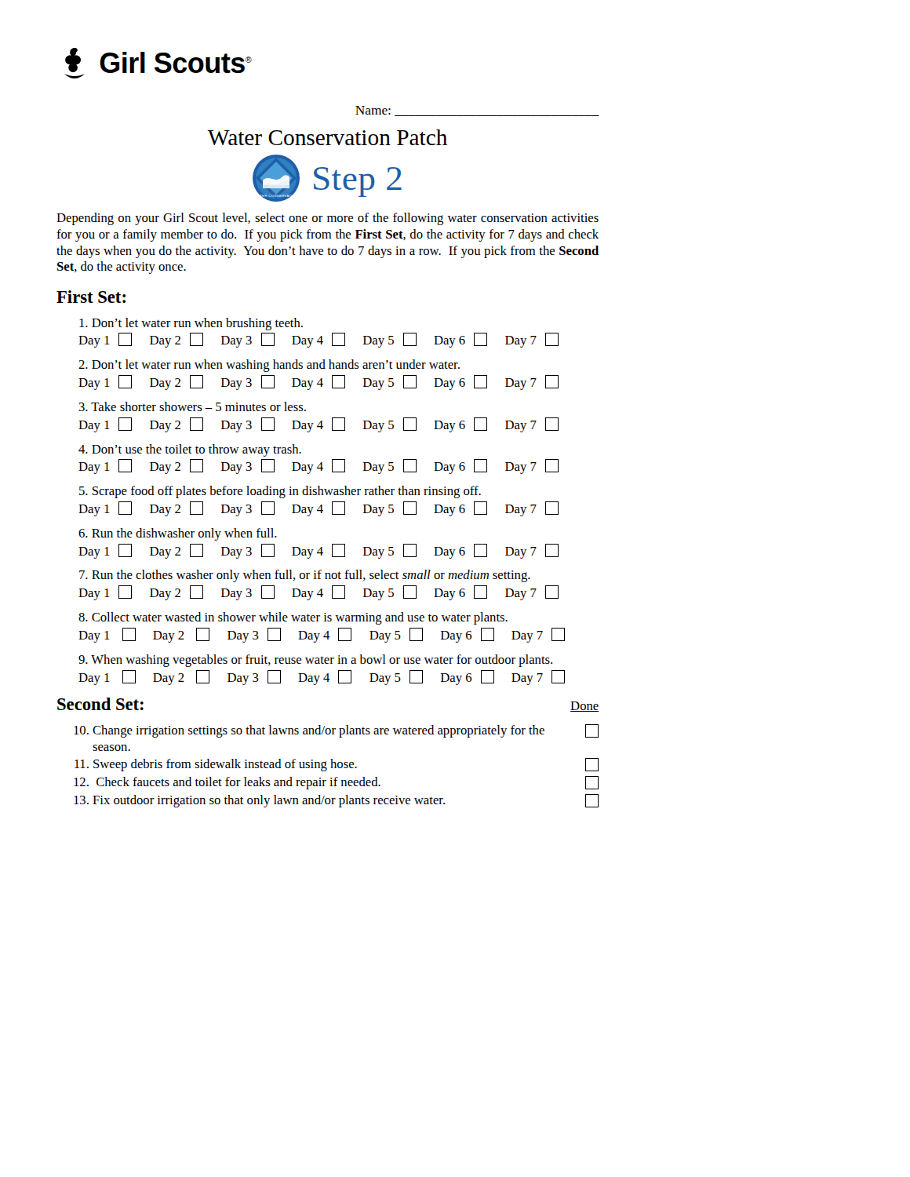Girl Scouts®
Name: ______________________________
Water Conservation Patch
WATER CONSERVATION Step 2
Depending on your Girl Scout level, select one or more of the following water conservation activities for you or a family member to do. If you pick from the First Set, do the activity for 7 days and check the days when you do the activity. You don’t have to do 7 days in a row. If you pick from the Second Set, do the activity once.
First Set:
1. Don’t let water run when brushing teeth.
Day 1 Day 2 Day 3 Day 4 Day 5 Day 6 Day 7
2. Don’t let water run when washing hands and hands aren’t under water.
Day 1 Day 2 Day 3 Day 4 Day 5 Day 6 Day 7
3. Take shorter showers – 5 minutes or less.
Day 1 Day 2 Day 3 Day 4 Day 5 Day 6 Day 7
4. Don’t use the toilet to throw away trash.
Day 1 Day 2 Day 3 Day 4 Day 5 Day 6 Day 7
5. Scrape food off plates before loading in dishwasher rather than rinsing off.
Day 1 Day 2 Day 3 Day 4 Day 5 Day 6 Day 7
6. Run the dishwasher only when full.
Day 1 Day 2 Day 3 Day 4 Day 5 Day 6 Day 7
7. Run the clothes washer only when full, or if not full, select small or medium setting.
Day 1 Day 2 Day 3 Day 4 Day 5 Day 6 Day 7
8. Collect water wasted in shower while water is warming and use to water plants.
Day 1 Day 2 Day 3 Day 4 Day 5 Day 6 Day 7
9. When washing vegetables or fruit, reuse water in a bowl or use water for outdoor plants.
Day 1 Day 2 Day 3 Day 4 Day 5 Day 6 Day 7
Second Set:
Done
Change irrigation settings so that lawns and/or plants are watered appropriately for the season.
Sweep debris from sidewalk instead of using hose.
Check faucets and toilet for leaks and repair if needed.
Fix outdoor irrigation so that only lawn and/or plants receive water.